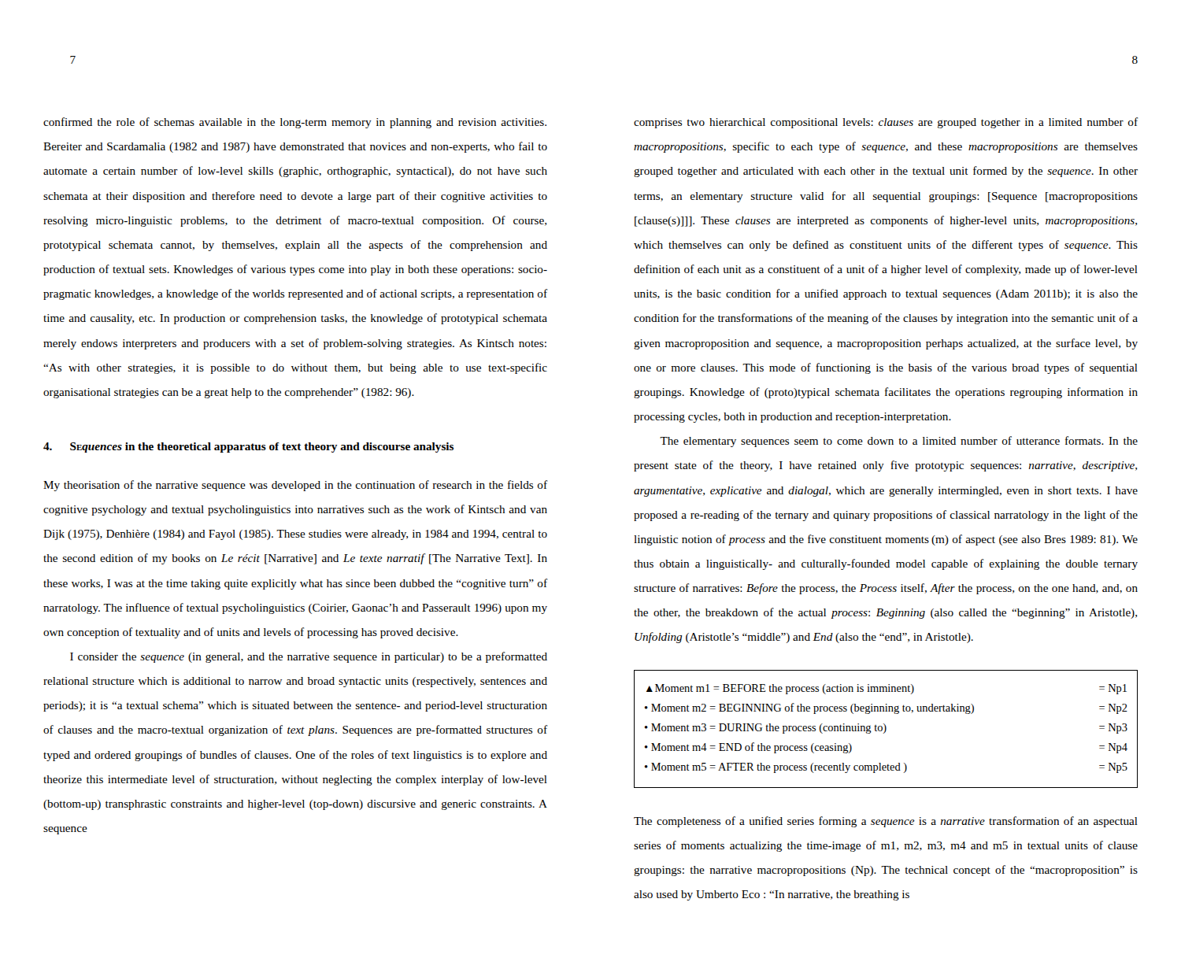7
confirmed the role of schemas available in the long-term memory in planning and revision activities. Bereiter and Scardamalia (1982 and 1987) have demonstrated that novices and non-experts, who fail to automate a certain number of low-level skills (graphic, orthographic, syntactical), do not have such schemata at their disposition and therefore need to devote a large part of their cognitive activities to resolving micro-linguistic problems, to the detriment of macro-textual composition. Of course, prototypical schemata cannot, by themselves, explain all the aspects of the comprehension and production of textual sets. Knowledges of various types come into play in both these operations: socio-pragmatic knowledges, a knowledge of the worlds represented and of actional scripts, a representation of time and causality, etc. In production or comprehension tasks, the knowledge of prototypical schemata merely endows interpreters and producers with a set of problem-solving strategies. As Kintsch notes: “As with other strategies, it is possible to do without them, but being able to use text-specific organisational strategies can be a great help to the comprehender” (1982: 96).
4. Se quences in the theoretical apparatus of text theory and discourse analysis
My theorisation of the narrative sequence was developed in the continuation of research in the fields of cognitive psychology and textual psycholinguistics into narratives such as the work of Kintsch and van Dijk (1975), Denhière (1984) and Fayol (1985). These studies were already, in 1984 and 1994, central to the second edition of my books on Le récit [Narrative] and Le texte narratif [The Narrative Text]. In these works, I was at the time taking quite explicitly what has since been dubbed the “cognitive turn” of narratology. The influence of textual psycholinguistics (Coirier, Gaonac’h and Passerault 1996) upon my own conception of textuality and of units and levels of processing has proved decisive.
I consider the sequence (in general, and the narrative sequence in particular) to be a preformatted relational structure which is additional to narrow and broad syntactic units (respectively, sentences and periods); it is “a textual schema” which is situated between the sentence- and period-level structuration of clauses and the macro-textual organization of text plans. Sequences are pre-formatted structures of typed and ordered groupings of bundles of clauses. One of the roles of text linguistics is to explore and theorize this intermediate level of structuration, without neglecting the complex interplay of low-level (bottom-up) transphrastic constraints and higher-level (top-down) discursive and generic constraints. A sequence
8
comprises two hierarchical compositional levels: clauses are grouped together in a limited number of macropropositions, specific to each type of sequence, and these macropropositions are themselves grouped together and articulated with each other in the textual unit formed by the sequence. In other terms, an elementary structure valid for all sequential groupings: [Sequence [macropropositions [clause(s)]]]. These clauses are interpreted as components of higher-level units, macropropositions, which themselves can only be defined as constituent units of the different types of sequence. This definition of each unit as a constituent of a unit of a higher level of complexity, made up of lower-level units, is the basic condition for a unified approach to textual sequences (Adam 2011b); it is also the condition for the transformations of the meaning of the clauses by integration into the semantic unit of a given macroproposition and sequence, a macroproposition perhaps actualized, at the surface level, by one or more clauses. This mode of functioning is the basis of the various broad types of sequential groupings. Knowledge of (proto)typical schemata facilitates the operations regrouping information in processing cycles, both in production and reception-interpretation.
The elementary sequences seem to come down to a limited number of utterance formats. In the present state of the theory, I have retained only five prototypic sequences: narrative, descriptive, argumentative, explicative and dialogal, which are generally intermingled, even in short texts. I have proposed a re-reading of the ternary and quinary propositions of classical narratology in the light of the linguistic notion of process and the five constituent moments (m) of aspect (see also Bres 1989: 81). We thus obtain a linguistically- and culturally-founded model capable of explaining the double ternary structure of narratives: Before the process, the Process itself, After the process, on the one hand, and, on the other, the breakdown of the actual process: Beginning (also called the “beginning” in Aristotle), Unfolding (Aristotle’s “middle”) and End (also the “end”, in Aristotle).
| ▲ Moment m1 = BEFORE the process (action is imminent) | = Np1 |
| • Moment m2 = BEGINNING of the process (beginning to, undertaking) | = Np2 |
| • Moment m3 = DURING the process (continuing to) | = Np3 |
| • Moment m4 = END of the process (ceasing) | = Np4 |
| • Moment m5 = AFTER the process (recently completed ) | = Np5 |
The completeness of a unified series forming a sequence is a narrative transformation of an aspectual series of moments actualizing the time-image of m1, m2, m3, m4 and m5 in textual units of clause groupings: the narrative macropropositions (Np). The technical concept of the “macroproposition” is also used by Umberto Eco : “In narrative, the breathing is